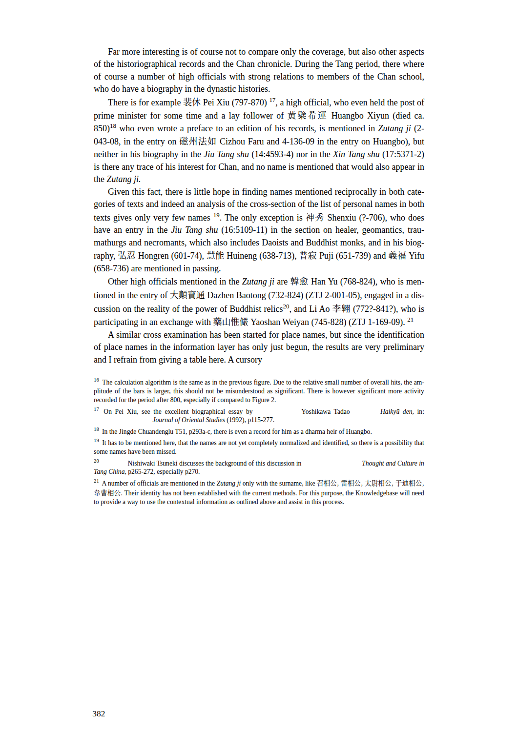Far more interesting is of course not to compare only the coverage, but also other aspects of the historiographical records and the Chan chronicle. During the Tang period, there where of course a number of high officials with strong relations to members of the Chan school, who do have a biography in the dynastic histories.
There is for example 裴休 Pei Xiu (797-870) 17, a high official, who even held the post of prime minister for some time and a lay follower of 黄檗希運 Huangbo Xiyun (died ca. 850)18 who even wrote a preface to an edition of his records, is mentioned in Zutang ji (2-043-08, in the entry on 磁州法如 Cizhou Faru and 4-136-09 in the entry on Huangbo), but neither in his biography in the Jiu Tang shu (14:4593-4) nor in the Xin Tang shu (17:5371-2) is there any trace of his interest for Chan, and no name is mentioned that would also appear in the Zutang ji.
Given this fact, there is little hope in finding names mentioned reciprocally in both categories of texts and indeed an analysis of the cross-section of the list of personal names in both texts gives only very few names 19. The only exception is 神秀 Shenxiu (?-706), who does have an entry in the Jiu Tang shu (16:5109-11) in the section on healer, geomantics, traumathurgs and necromants, which also includes Daoists and Buddhist monks, and in his biography, 弘忍 Hongren (601-74), 慧能 Huineng (638-713), 普寂 Puji (651-739) and 義福 Yifu (658-736) are mentioned in passing.
Other high officials mentioned in the Zutang ji are 韓愈 Han Yu (768-824), who is mentioned in the entry of 大顛寶通 Dazhen Baotong (732-824) (ZTJ 2-001-05), engaged in a discussion on the reality of the power of Buddhist relics20, and Li Ao 李翱 (772?-841?), who is participating in an exchange with 藥山惟儼 Yaoshan Weiyan (745-828) (ZTJ 1-169-09). 21
A similar cross examination has been started for place names, but since the identification of place names in the information layer has only just begun, the results are very preliminary and I refrain from giving a table here. A cursory
16 The calculation algorithm is the same as in the previous figure. Due to the relative small number of overall hits, the amplitude of the bars is larger, this should not be misunderstood as significant. There is however significant more activity recorded for the period after 800, especially if compared to Figure 2.
17 On Pei Xiu, see the excellent biographical essay by Yoshikawa Tadao Haikyū den, in: Journal of Oriental Studies (1992), p115-277.
18 In the Jingde Chuandenglu T51, p293a-c, there is even a record for him as a dharma heir of Huangbo.
19 It has to be mentioned here, that the names are not yet completely normalized and identified, so there is a possibility that some names have been missed.
20 Nishiwaki Tsuneki discusses the background of this discussion in Thought and Culture in Tang China, p265-272, especially p270.
21 A number of officials are mentioned in the Zutang ji only with the surname, like 召相公, 雷相公, 太尉相公, 于迪相公, 韋曹相公. Their identity has not been established with the current methods. For this purpose, the Knowledgebase will need to provide a way to use the contextual information as outlined above and assist in this process.
382